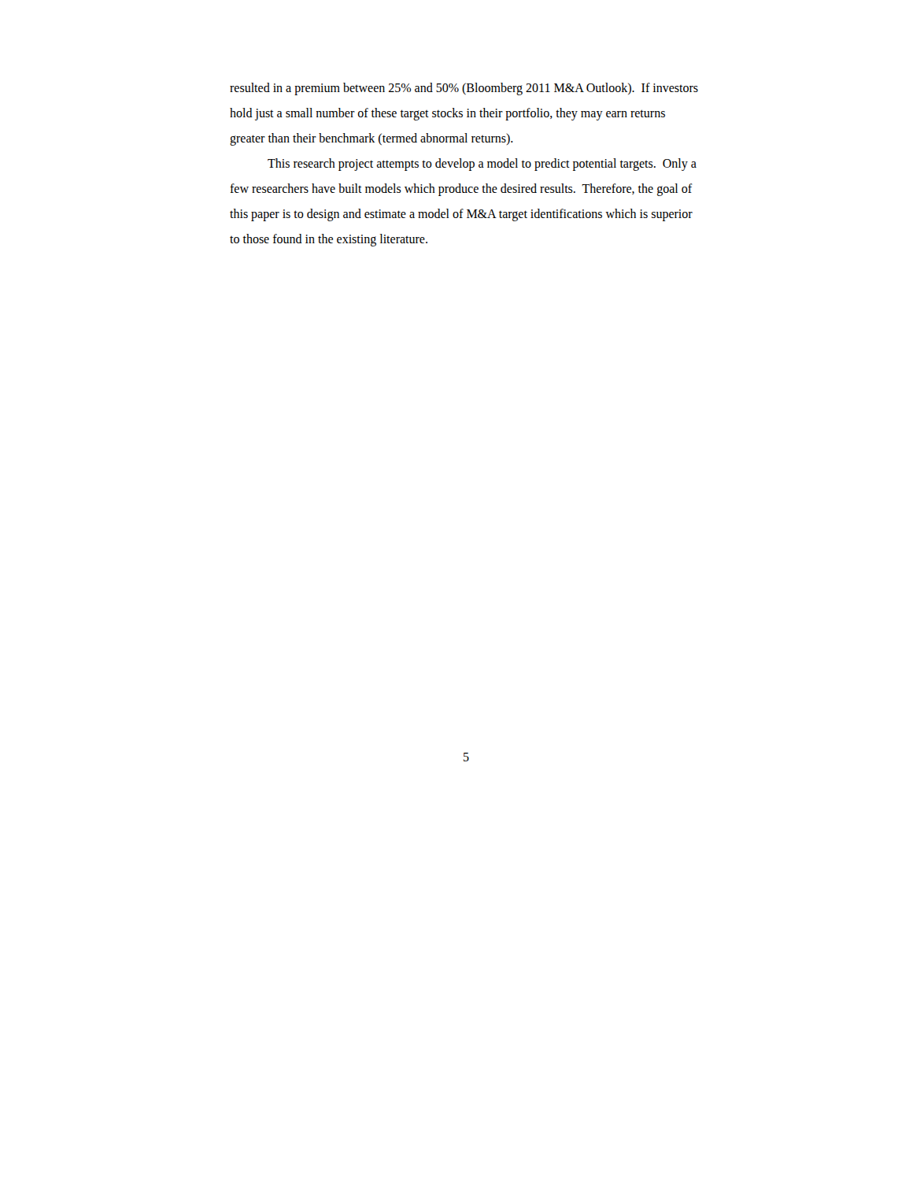resulted in a premium between 25% and 50% (Bloomberg 2011 M&A Outlook). If investors hold just a small number of these target stocks in their portfolio, they may earn returns greater than their benchmark (termed abnormal returns).
This research project attempts to develop a model to predict potential targets. Only a few researchers have built models which produce the desired results. Therefore, the goal of this paper is to design and estimate a model of M&A target identifications which is superior to those found in the existing literature.
5